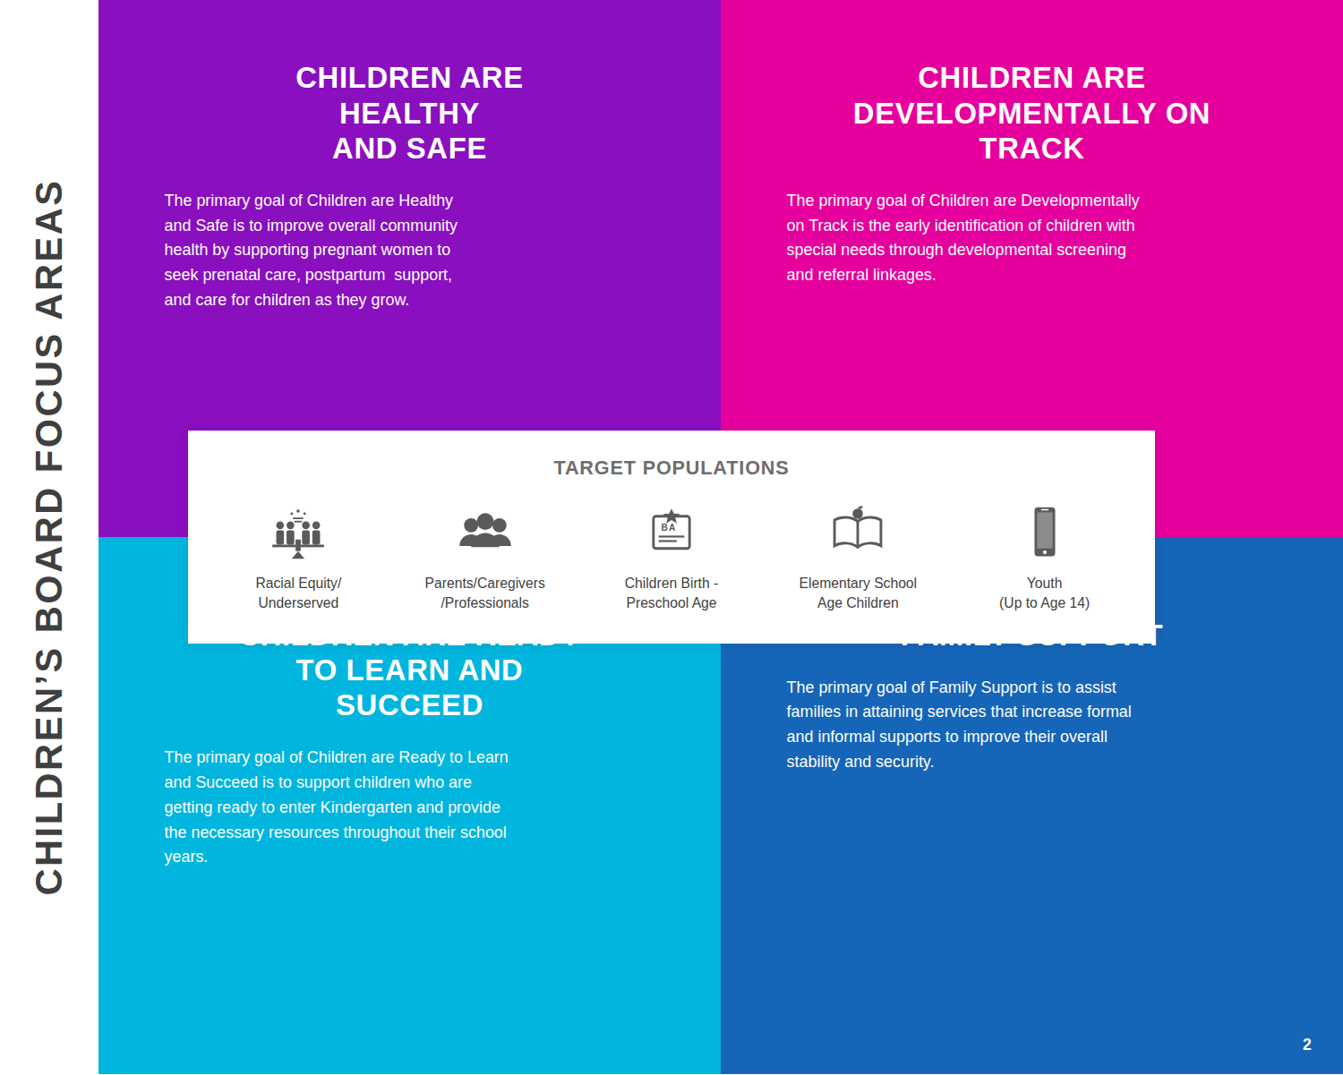Children’s Board Focus Areas
Children are Healthy
and Safe
The primary goal of Children are Healthy and Safe is to improve overall community health by supporting pregnant women to seek prenatal care, postpartum support, and care for children as they grow.
Children are
Developmentally on Track
The primary goal of Children are Developmentally on Track is the early identification of children with special needs through developmental screening and referral linkages.
Children are Ready
to Learn and Succeed
The primary goal of Children are Ready to Learn and Succeed is to support children who are getting ready to enter Kindergarten and provide the necessary resources throughout their school years.
Family Support
The primary goal of Family Support is to assist families in attaining services that increase formal and informal supports to improve their overall stability and security.
Target Populations
Racial Equity/
Underserved
Parents/Caregivers
/Professionals
B A Children Birth -
Preschool Age
Elementary School
Age Children
Youth
(Up to Age 14)
2